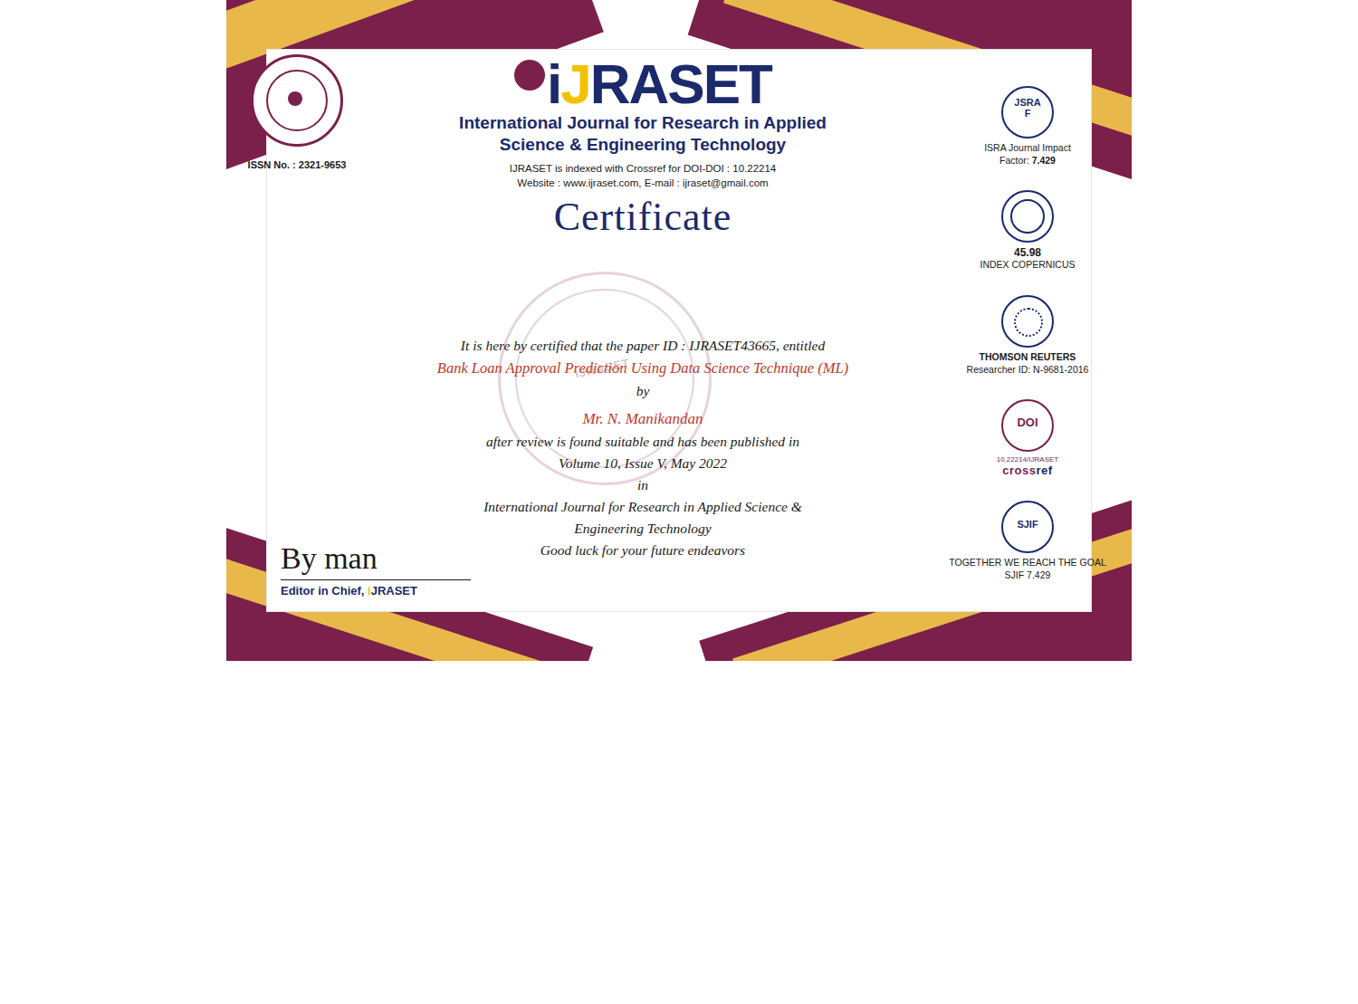ISSN No. : 2321-9653
iJRASET
International Journal for Research in Applied
Science & Engineering Technology
IJRASET is indexed with Crossref for DOI-DOI : 10.22214
Website : www.ijraset.com, E-mail : ijraset@gmail.com
Certificate
IJRASET
It is here by certified that the paper ID : IJRASET43665, entitled
Bank Loan Approval Prediction Using Data Science Technique (ML)
by Mr. N. Manikandan after review is found suitable and has been published in
Volume 10, Issue V, May 2022
in
International Journal for Research in Applied Science &
Engineering Technology
Good luck for your future endeavors
ISRA Journal Impact
Factor: 7.429
45.98
INDEX COPERNICUS
THOMSON REUTERS
Researcher ID: N-9681-2016
10.22214/IJRASET
crossref
TOGETHER WE REACH THE GOAL
SJIF 7.429
By man
Editor in Chief, i JRASET